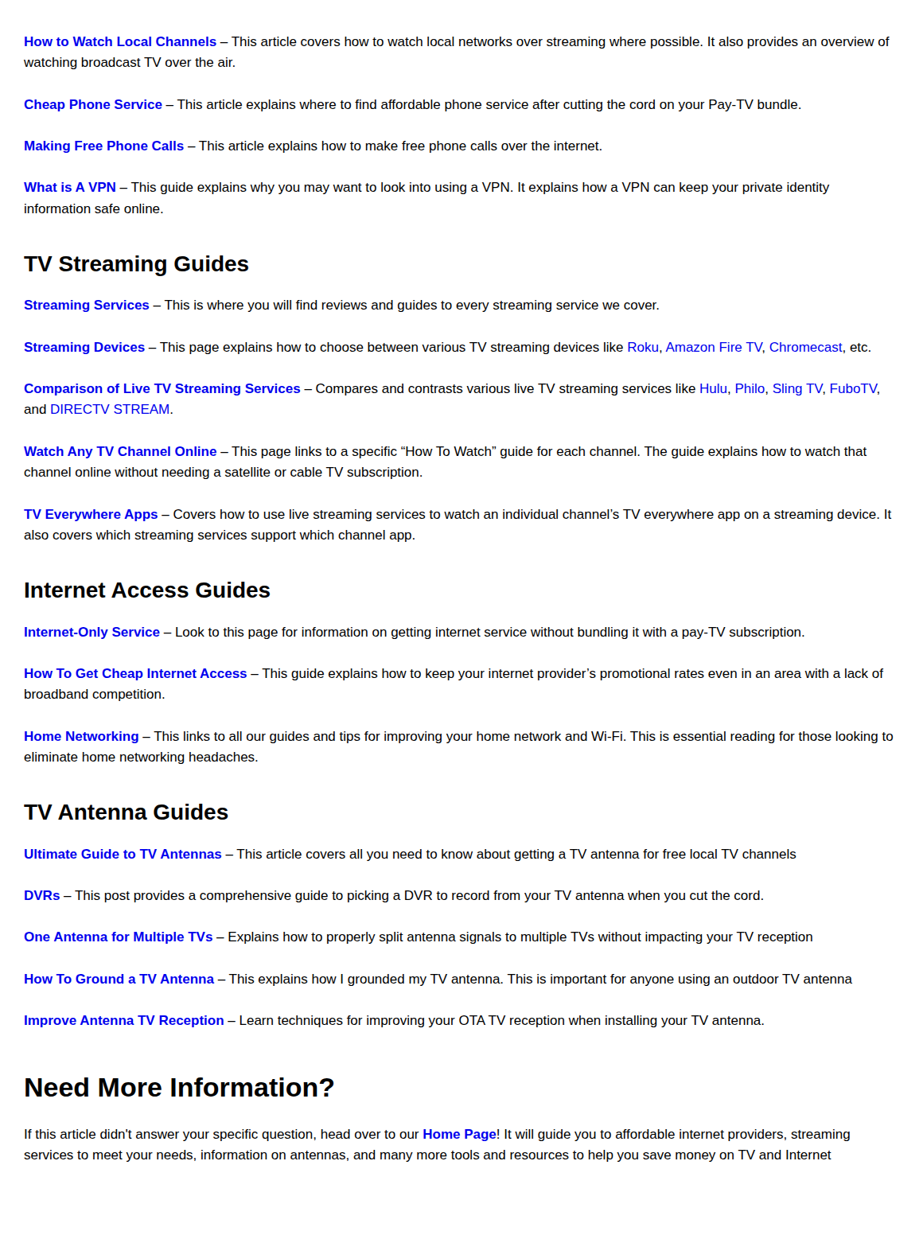How to Watch Local Channels – This article covers how to watch local networks over streaming where possible. It also provides an overview of watching broadcast TV over the air.
Cheap Phone Service – This article explains where to find affordable phone service after cutting the cord on your Pay-TV bundle.
Making Free Phone Calls – This article explains how to make free phone calls over the internet.
What is A VPN – This guide explains why you may want to look into using a VPN. It explains how a VPN can keep your private identity information safe online.
TV Streaming Guides
Streaming Services – This is where you will find reviews and guides to every streaming service we cover.
Streaming Devices – This page explains how to choose between various TV streaming devices like Roku, Amazon Fire TV, Chromecast, etc.
Comparison of Live TV Streaming Services – Compares and contrasts various live TV streaming services like Hulu, Philo, Sling TV, FuboTV, and DIRECTV STREAM.
Watch Any TV Channel Online – This page links to a specific “How To Watch” guide for each channel. The guide explains how to watch that channel online without needing a satellite or cable TV subscription.
TV Everywhere Apps – Covers how to use live streaming services to watch an individual channel’s TV everywhere app on a streaming device. It also covers which streaming services support which channel app.
Internet Access Guides
Internet-Only Service – Look to this page for information on getting internet service without bundling it with a pay-TV subscription.
How To Get Cheap Internet Access – This guide explains how to keep your internet provider’s promotional rates even in an area with a lack of broadband competition.
Home Networking – This links to all our guides and tips for improving your home network and Wi-Fi. This is essential reading for those looking to eliminate home networking headaches.
TV Antenna Guides
Ultimate Guide to TV Antennas – This article covers all you need to know about getting a TV antenna for free local TV channels
DVRs – This post provides a comprehensive guide to picking a DVR to record from your TV antenna when you cut the cord.
One Antenna for Multiple TVs – Explains how to properly split antenna signals to multiple TVs without impacting your TV reception
How To Ground a TV Antenna – This explains how I grounded my TV antenna. This is important for anyone using an outdoor TV antenna
Improve Antenna TV Reception – Learn techniques for improving your OTA TV reception when installing your TV antenna.
Need More Information?
If this article didn't answer your specific question, head over to our Home Page! It will guide you to affordable internet providers, streaming services to meet your needs, information on antennas, and many more tools and resources to help you save money on TV and Internet